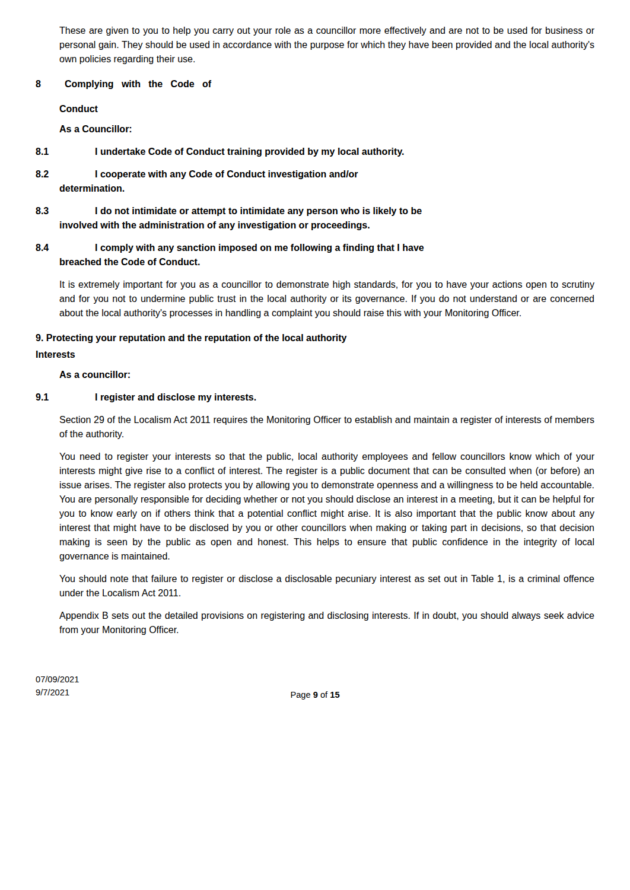These are given to you to help you carry out your role as a councillor more effectively and are not to be used for business or personal gain. They should be used in accordance with the purpose for which they have been provided and the local authority's own policies regarding their use.
8 Complying with the Code of
Conduct
As a Councillor:
8.1 I undertake Code of Conduct training provided by my local authority.
8.2 I cooperate with any Code of Conduct investigation and/or
determination.
8.3 I do not intimidate or attempt to intimidate any person who is likely to be
involved with the administration of any investigation or proceedings.
8.4 I comply with any sanction imposed on me following a finding that I have
breached the Code of Conduct.
It is extremely important for you as a councillor to demonstrate high standards, for you to have your actions open to scrutiny and for you not to undermine public trust in the local authority or its governance. If you do not understand or are concerned about the local authority's processes in handling a complaint you should raise this with your Monitoring Officer.
9. Protecting your reputation and the reputation of the local authority
Interests
As a councillor:
9.1 I register and disclose my interests.
Section 29 of the Localism Act 2011 requires the Monitoring Officer to establish and maintain a register of interests of members of the authority.
You need to register your interests so that the public, local authority employees and fellow councillors know which of your interests might give rise to a conflict of interest. The register is a public document that can be consulted when (or before) an issue arises. The register also protects you by allowing you to demonstrate openness and a willingness to be held accountable. You are personally responsible for deciding whether or not you should disclose an interest in a meeting, but it can be helpful for you to know early on if others think that a potential conflict might arise. It is also important that the public know about any interest that might have to be disclosed by you or other councillors when making or taking part in decisions, so that decision making is seen by the public as open and honest. This helps to ensure that public confidence in the integrity of local governance is maintained.
You should note that failure to register or disclose a disclosable pecuniary interest as set out in Table 1, is a criminal offence under the Localism Act 2011.
Appendix B sets out the detailed provisions on registering and disclosing interests. If in doubt, you should always seek advice from your Monitoring Officer.
07/09/2021
9/7/2021
Page 9 of 15